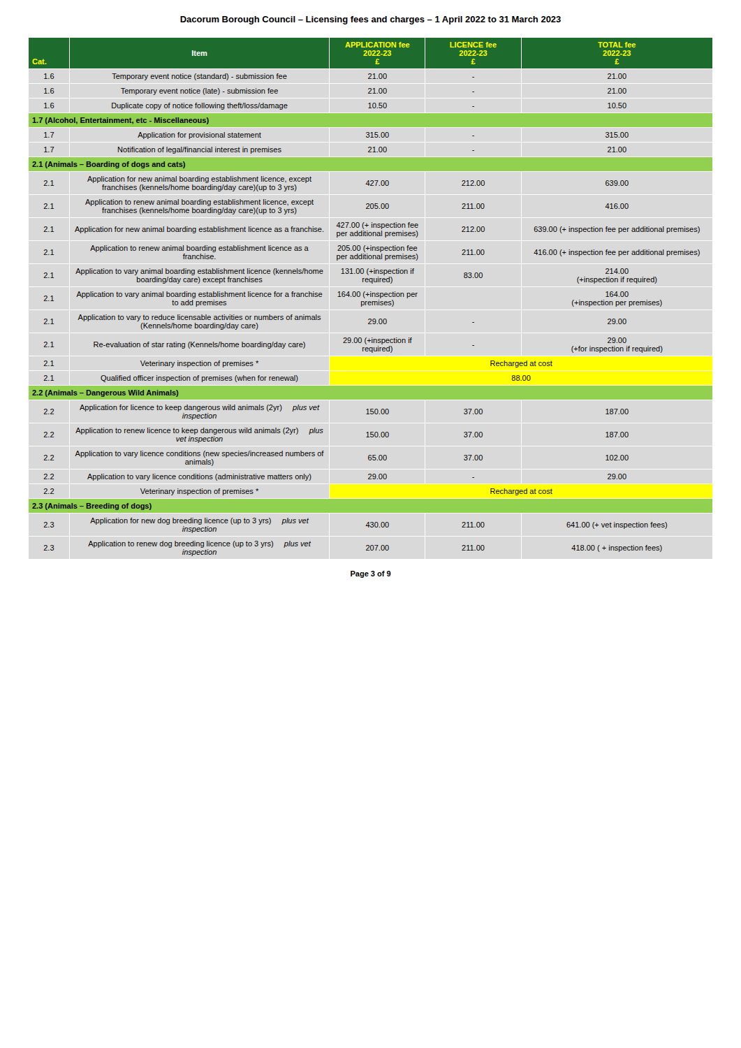Dacorum Borough Council – Licensing fees and charges – 1 April 2022 to 31 March 2023
| Cat. | Item | APPLICATION fee 2022-23 £ | LICENCE fee 2022-23 £ | TOTAL fee 2022-23 £ |
| --- | --- | --- | --- | --- |
| 1.6 | Temporary event notice (standard) - submission fee | 21.00 | - | 21.00 |
| 1.6 | Temporary event notice (late) - submission fee | 21.00 | - | 21.00 |
| 1.6 | Duplicate copy of notice following theft/loss/damage | 10.50 | - | 10.50 |
| 1.7 (Alcohol, Entertainment, etc - Miscellaneous) |
| 1.7 | Application for provisional statement | 315.00 | - | 315.00 |
| 1.7 | Notification of legal/financial interest in premises | 21.00 | - | 21.00 |
| 2.1 (Animals – Boarding of dogs and cats) |
| 2.1 | Application for new animal boarding establishment licence, except franchises (kennels/home boarding/day care)(up to 3 yrs) | 427.00 | 212.00 | 639.00 |
| 2.1 | Application to renew animal boarding establishment licence, except franchises (kennels/home boarding/day care)(up to 3 yrs) | 205.00 | 211.00 | 416.00 |
| 2.1 | Application for new animal boarding establishment licence as a franchise. | 427.00 (+ inspection fee per additional premises) | 212.00 | 639.00 (+ inspection fee per additional premises) |
| 2.1 | Application to renew animal boarding establishment licence as a franchise. | 205.00 (+inspection fee per additional premises) | 211.00 | 416.00 (+ inspection fee per additional premises) |
| 2.1 | Application to vary animal boarding establishment licence (kennels/home boarding/day care) except franchises | 131.00 (+inspection if required) | 83.00 | 214.00 (+inspection if required) |
| 2.1 | Application to vary animal boarding establishment licence for a franchise to add premises | 164.00 (+inspection per premises) | | 164.00 (+inspection per premises) |
| 2.1 | Application to vary to reduce licensable activities or numbers of animals (Kennels/home boarding/day care) | 29.00 | - | 29.00 |
| 2.1 | Re-evaluation of star rating (Kennels/home boarding/day care) | 29.00 (+inspection if required) | - | 29.00 (+for inspection if required) |
| 2.1 | Veterinary inspection of premises * | Recharged at cost |
| 2.1 | Qualified officer inspection of premises (when for renewal) | 88.00 |
| 2.2 (Animals – Dangerous Wild Animals) |
| 2.2 | Application for licence to keep dangerous wild animals (2yr) plus vet inspection | 150.00 | 37.00 | 187.00 |
| 2.2 | Application to renew licence to keep dangerous wild animals (2yr) plus vet inspection | 150.00 | 37.00 | 187.00 |
| 2.2 | Application to vary licence conditions (new species/increased numbers of animals) | 65.00 | 37.00 | 102.00 |
| 2.2 | Application to vary licence conditions (administrative matters only) | 29.00 | - | 29.00 |
| 2.2 | Veterinary inspection of premises * | Recharged at cost |
| 2.3 (Animals – Breeding of dogs) |
| 2.3 | Application for new dog breeding licence (up to 3 yrs) plus vet inspection | 430.00 | 211.00 | 641.00 (+ vet inspection fees) |
| 2.3 | Application to renew dog breeding licence (up to 3 yrs) plus vet inspection | 207.00 | 211.00 | 418.00 ( + inspection fees) |
Page 3 of 9